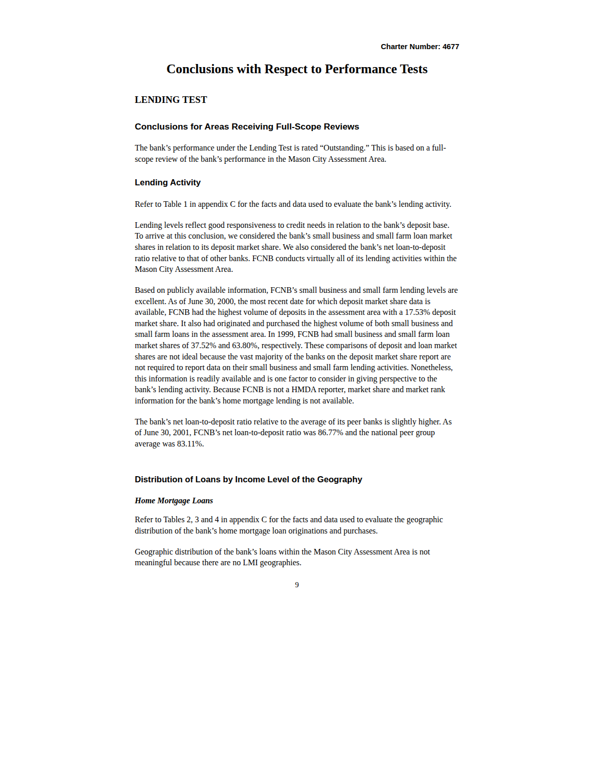Charter Number: 4677
Conclusions with Respect to Performance Tests
LENDING TEST
Conclusions for Areas Receiving Full-Scope Reviews
The bank’s performance under the Lending Test is rated “Outstanding.” This is based on a full-scope review of the bank’s performance in the Mason City Assessment Area.
Lending Activity
Refer to Table 1 in appendix C for the facts and data used to evaluate the bank’s lending activity.
Lending levels reflect good responsiveness to credit needs in relation to the bank’s deposit base. To arrive at this conclusion, we considered the bank’s small business and small farm loan market shares in relation to its deposit market share. We also considered the bank’s net loan-to-deposit ratio relative to that of other banks. FCNB conducts virtually all of its lending activities within the Mason City Assessment Area.
Based on publicly available information, FCNB’s small business and small farm lending levels are excellent. As of June 30, 2000, the most recent date for which deposit market share data is available, FCNB had the highest volume of deposits in the assessment area with a 17.53% deposit market share. It also had originated and purchased the highest volume of both small business and small farm loans in the assessment area. In 1999, FCNB had small business and small farm loan market shares of 37.52% and 63.80%, respectively. These comparisons of deposit and loan market shares are not ideal because the vast majority of the banks on the deposit market share report are not required to report data on their small business and small farm lending activities. Nonetheless, this information is readily available and is one factor to consider in giving perspective to the bank’s lending activity. Because FCNB is not a HMDA reporter, market share and market rank information for the bank’s home mortgage lending is not available.
The bank’s net loan-to-deposit ratio relative to the average of its peer banks is slightly higher. As of June 30, 2001, FCNB’s net loan-to-deposit ratio was 86.77% and the national peer group average was 83.11%.
Distribution of Loans by Income Level of the Geography
Home Mortgage Loans
Refer to Tables 2, 3 and 4 in appendix C for the facts and data used to evaluate the geographic distribution of the bank’s home mortgage loan originations and purchases.
Geographic distribution of the bank’s loans within the Mason City Assessment Area is not meaningful because there are no LMI geographies.
9